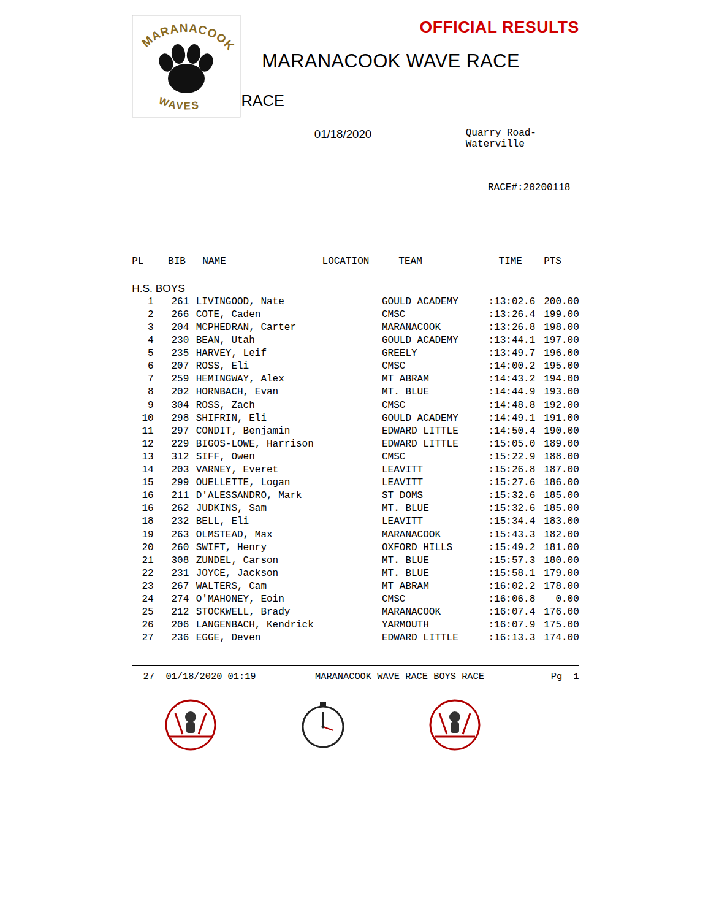OFFICIAL RESULTS
Maranacook Waves logo MARANACOOK WAVES
MARANACOOK WAVE RACE
BOYS RACE
01/18/2020 Quarry Road-Waterville
RACE#:20200118
| PL | BIB | NAME | LOCATION | TEAM | TIME | PTS |
| --- | --- | --- | --- | --- | --- | --- |
| H.S. BOYS |
| 1 | 261 | LIVINGOOD, Nate | | GOULD ACADEMY | :13:02.6 | 200.00 |
| 2 | 266 | COTE, Caden | | CMSC | :13:26.4 | 199.00 |
| 3 | 204 | MCPHEDRAN, Carter | | MARANACOOK | :13:26.8 | 198.00 |
| 4 | 230 | BEAN, Utah | | GOULD ACADEMY | :13:44.1 | 197.00 |
| 5 | 235 | HARVEY, Leif | | GREELY | :13:49.7 | 196.00 |
| 6 | 207 | ROSS, Eli | | CMSC | :14:00.2 | 195.00 |
| 7 | 259 | HEMINGWAY, Alex | | MT ABRAM | :14:43.2 | 194.00 |
| 8 | 202 | HORNBACH, Evan | | MT. BLUE | :14:44.9 | 193.00 |
| 9 | 304 | ROSS, Zach | | CMSC | :14:48.8 | 192.00 |
| 10 | 298 | SHIFRIN, Eli | | GOULD ACADEMY | :14:49.1 | 191.00 |
| 11 | 297 | CONDIT, Benjamin | | EDWARD LITTLE | :14:50.4 | 190.00 |
| 12 | 229 | BIGOS-LOWE, Harrison | | EDWARD LITTLE | :15:05.0 | 189.00 |
| 13 | 312 | SIFF, Owen | | CMSC | :15:22.9 | 188.00 |
| 14 | 203 | VARNEY, Everet | | LEAVITT | :15:26.8 | 187.00 |
| 15 | 299 | OUELLETTE, Logan | | LEAVITT | :15:27.6 | 186.00 |
| 16 | 211 | D'ALESSANDRO, Mark | | ST DOMS | :15:32.6 | 185.00 |
| 16 | 262 | JUDKINS, Sam | | MT. BLUE | :15:32.6 | 185.00 |
| 18 | 232 | BELL, Eli | | LEAVITT | :15:34.4 | 183.00 |
| 19 | 263 | OLMSTEAD, Max | | MARANACOOK | :15:43.3 | 182.00 |
| 20 | 260 | SWIFT, Henry | | OXFORD HILLS | :15:49.2 | 181.00 |
| 21 | 308 | ZUNDEL, Carson | | MT. BLUE | :15:57.3 | 180.00 |
| 22 | 231 | JOYCE, Jackson | | MT. BLUE | :15:58.1 | 179.00 |
| 23 | 267 | WALTERS, Cam | | MT ABRAM | :16:02.2 | 178.00 |
| 24 | 274 | O'MAHONEY, Eoin | | CMSC | :16:06.8 | 0.00 |
| 25 | 212 | STOCKWELL, Brady | | MARANACOOK | :16:07.4 | 176.00 |
| 26 | 206 | LANGENBACH, Kendrick | | YARMOUTH | :16:07.9 | 175.00 |
| 27 | 236 | EGGE, Deven | | EDWARD LITTLE | :16:13.3 | 174.00 |
27 01/18/2020 01:19
MARANACOOK WAVE RACE BOYS RACE
Pg 1